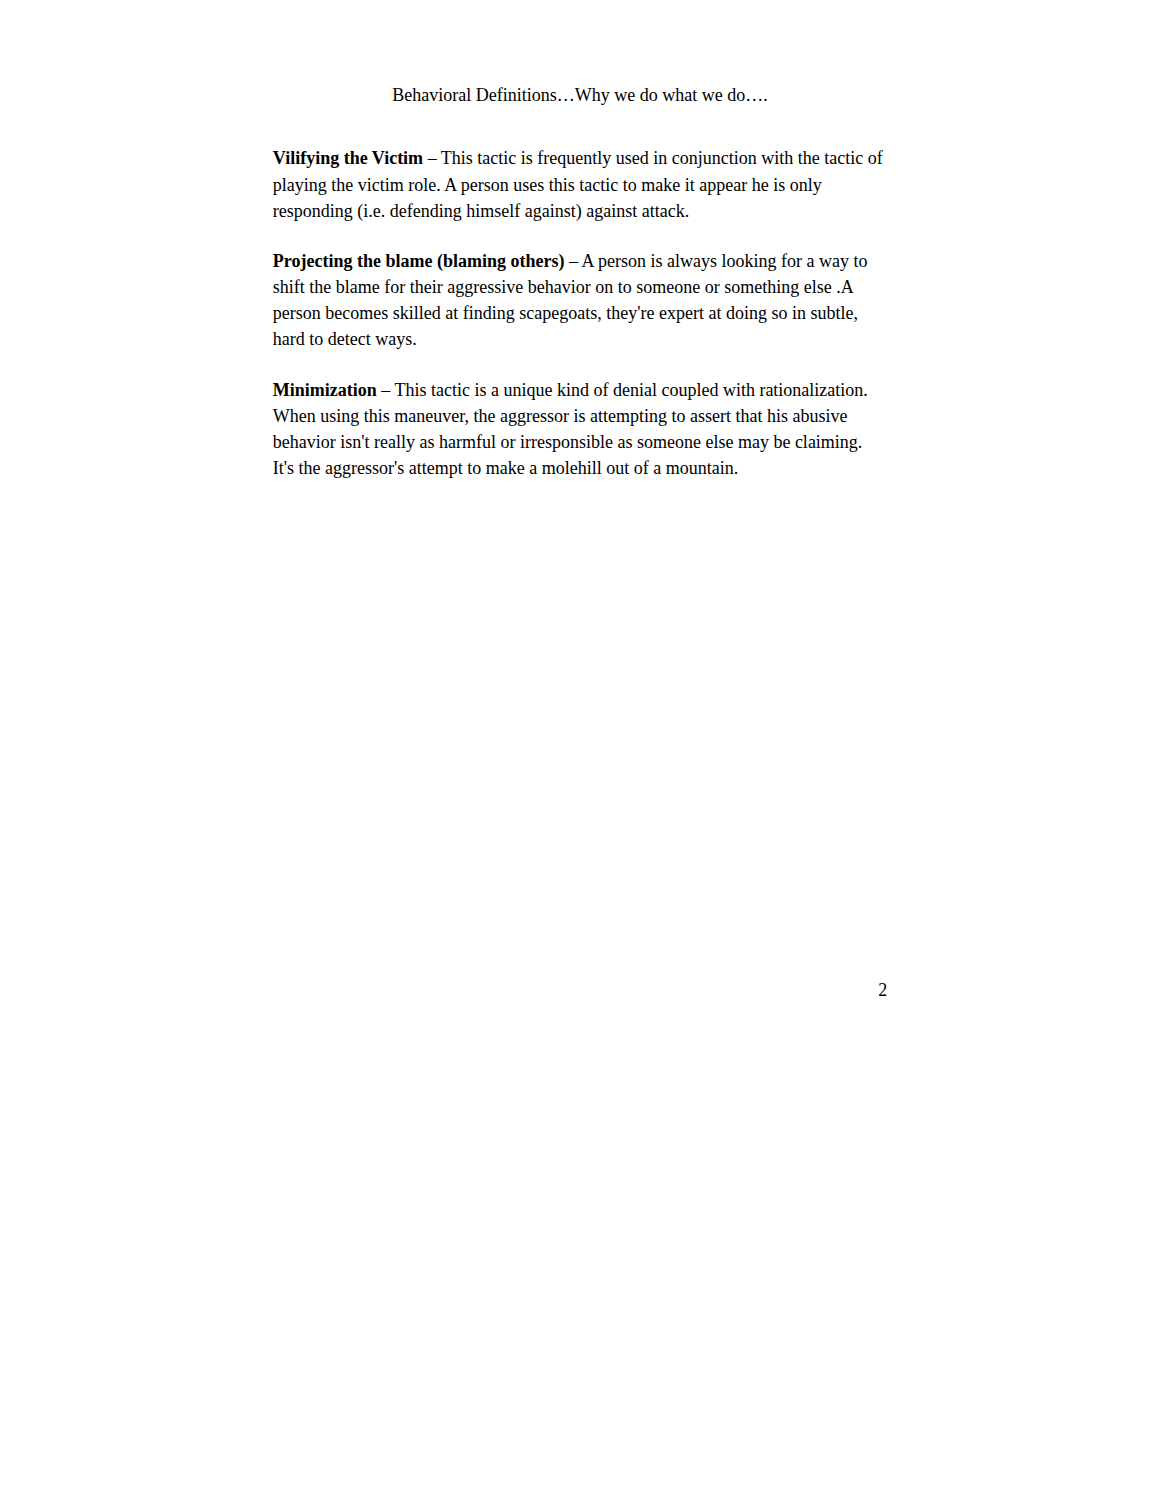Behavioral Definitions…Why we do what we do….
Vilifying the Victim – This tactic is frequently used in conjunction with the tactic of playing the victim role. A person uses this tactic to make it appear he is only responding (i.e. defending himself against) against attack.
Projecting the blame (blaming others) – A person is always looking for a way to shift the blame for their aggressive behavior on to someone or something else .A person becomes skilled at finding scapegoats, they're expert at doing so in subtle, hard to detect ways.
Minimization – This tactic is a unique kind of denial coupled with rationalization. When using this maneuver, the aggressor is attempting to assert that his abusive behavior isn't really as harmful or irresponsible as someone else may be claiming. It's the aggressor's attempt to make a molehill out of a mountain.
2